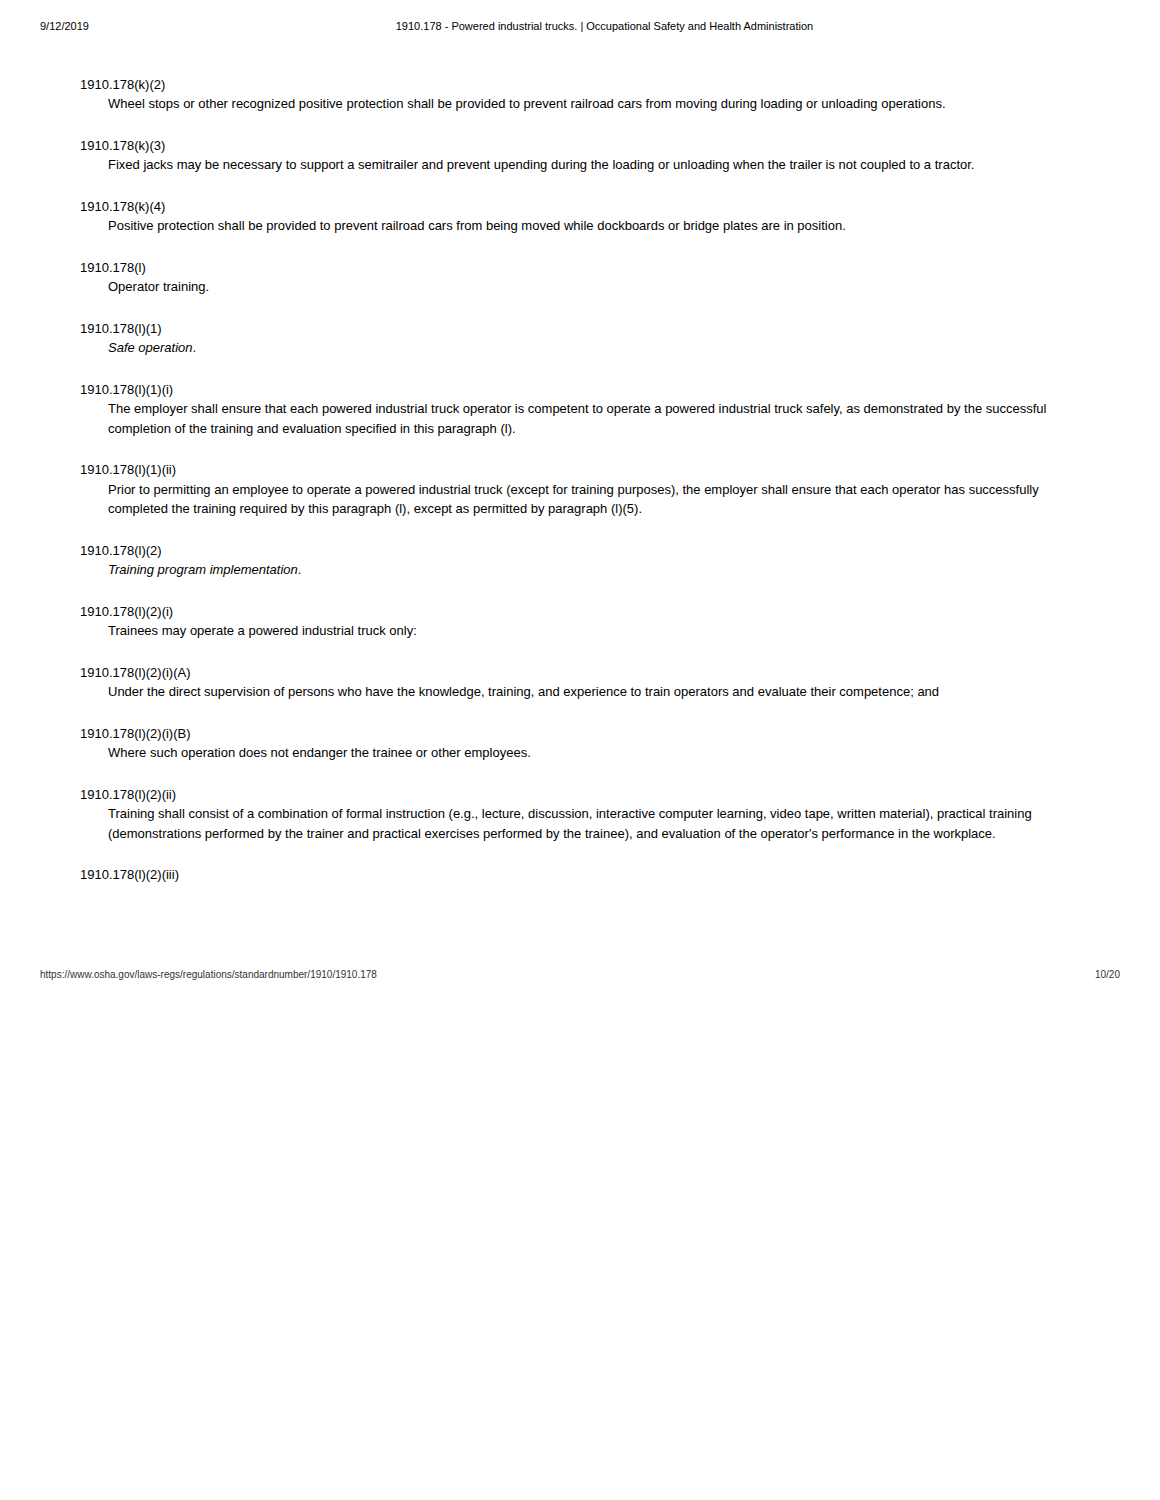9/12/2019 1910.178 - Powered industrial trucks. | Occupational Safety and Health Administration
1910.178(k)(2)
Wheel stops or other recognized positive protection shall be provided to prevent railroad cars from moving during loading or unloading operations.
1910.178(k)(3)
Fixed jacks may be necessary to support a semitrailer and prevent upending during the loading or unloading when the trailer is not coupled to a tractor.
1910.178(k)(4)
Positive protection shall be provided to prevent railroad cars from being moved while dockboards or bridge plates are in position.
1910.178(l)
Operator training.
1910.178(l)(1)
Safe operation.
1910.178(l)(1)(i)
The employer shall ensure that each powered industrial truck operator is competent to operate a powered industrial truck safely, as demonstrated by the successful completion of the training and evaluation specified in this paragraph (l).
1910.178(l)(1)(ii)
Prior to permitting an employee to operate a powered industrial truck (except for training purposes), the employer shall ensure that each operator has successfully completed the training required by this paragraph (l), except as permitted by paragraph (l)(5).
1910.178(l)(2)
Training program implementation.
1910.178(l)(2)(i)
Trainees may operate a powered industrial truck only:
1910.178(l)(2)(i)(A)
Under the direct supervision of persons who have the knowledge, training, and experience to train operators and evaluate their competence; and
1910.178(l)(2)(i)(B)
Where such operation does not endanger the trainee or other employees.
1910.178(l)(2)(ii)
Training shall consist of a combination of formal instruction (e.g., lecture, discussion, interactive computer learning, video tape, written material), practical training (demonstrations performed by the trainer and practical exercises performed by the trainee), and evaluation of the operator's performance in the workplace.
1910.178(l)(2)(iii)
https://www.osha.gov/laws-regs/regulations/standardnumber/1910/1910.178 10/20